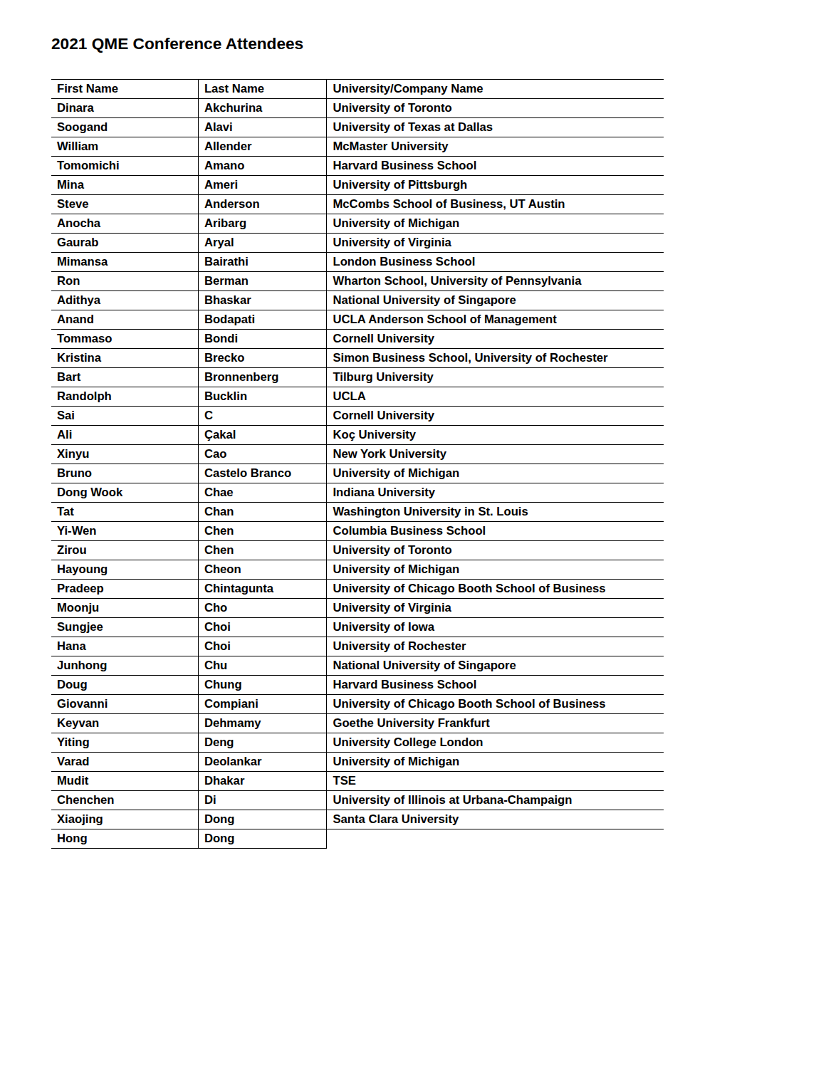2021 QME Conference Attendees
| First Name | Last Name | University/Company Name |
| --- | --- | --- |
| Dinara | Akchurina | University of Toronto |
| Soogand | Alavi | University of Texas at Dallas |
| William | Allender | McMaster University |
| Tomomichi | Amano | Harvard Business School |
| Mina | Ameri | University of Pittsburgh |
| Steve | Anderson | McCombs School of Business, UT Austin |
| Anocha | Aribarg | University of Michigan |
| Gaurab | Aryal | University of Virginia |
| Mimansa | Bairathi | London Business School |
| Ron | Berman | Wharton School, University of Pennsylvania |
| Adithya | Bhaskar | National University of Singapore |
| Anand | Bodapati | UCLA Anderson School of Management |
| Tommaso | Bondi | Cornell University |
| Kristina | Brecko | Simon Business School, University of Rochester |
| Bart | Bronnenberg | Tilburg University |
| Randolph | Bucklin | UCLA |
| Sai | C | Cornell University |
| Ali | Çakal | Koç University |
| Xinyu | Cao | New York University |
| Bruno | Castelo Branco | University of Michigan |
| Dong Wook | Chae | Indiana University |
| Tat | Chan | Washington University in St. Louis |
| Yi-Wen | Chen | Columbia Business School |
| Zirou | Chen | University of Toronto |
| Hayoung | Cheon | University of Michigan |
| Pradeep | Chintagunta | University of Chicago Booth School of Business |
| Moonju | Cho | University of Virginia |
| Sungjee | Choi | University of Iowa |
| Hana | Choi | University of Rochester |
| Junhong | Chu | National University of Singapore |
| Doug | Chung | Harvard Business School |
| Giovanni | Compiani | University of Chicago Booth School of Business |
| Keyvan | Dehmamy | Goethe University Frankfurt |
| Yiting | Deng | University College London |
| Varad | Deolankar | University of Michigan |
| Mudit | Dhakar | TSE |
| Chenchen | Di | University of Illinois at Urbana-Champaign |
| Xiaojing | Dong | Santa Clara University |
| Hong | Dong | |